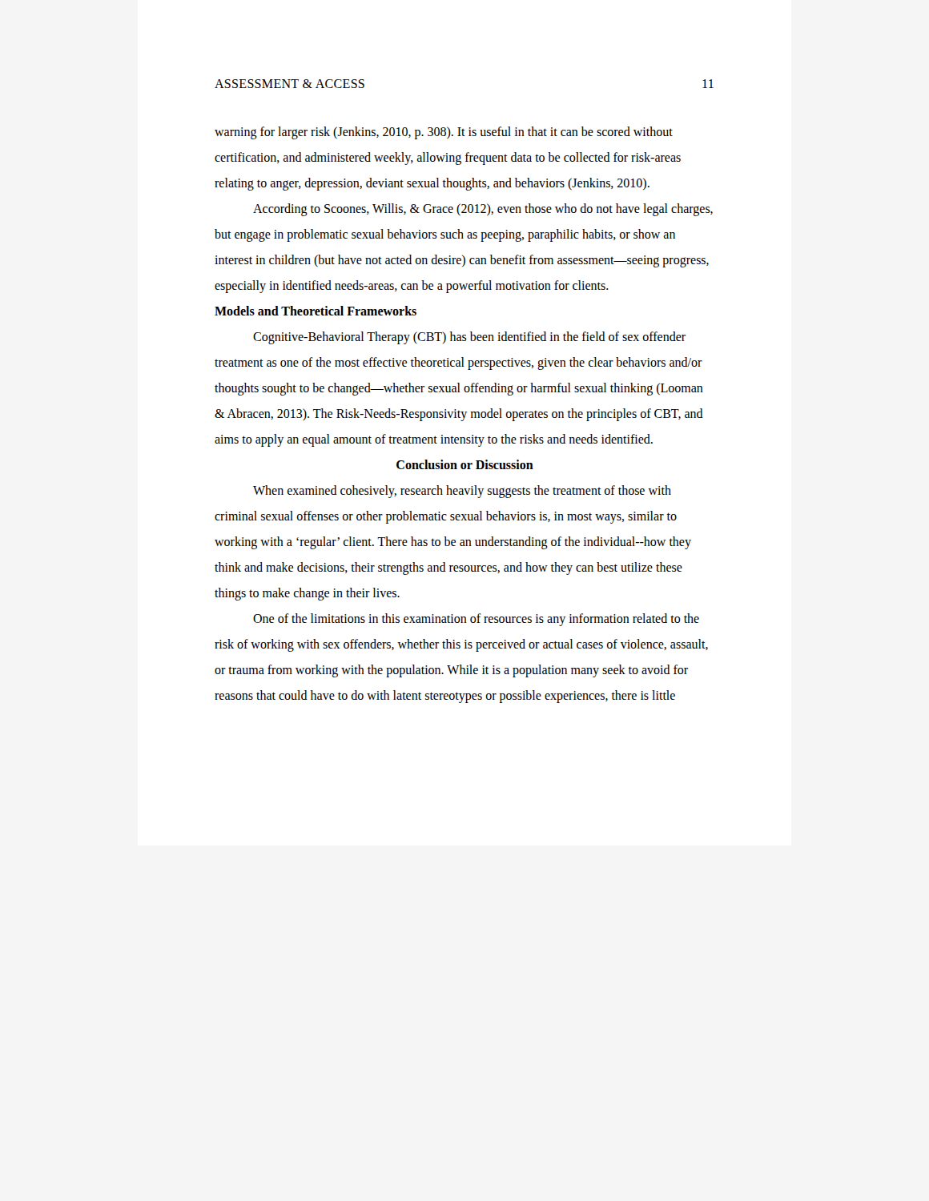Assessment & Access 11
warning for larger risk (Jenkins, 2010, p. 308). It is useful in that it can be scored without certification, and administered weekly, allowing frequent data to be collected for risk-areas relating to anger, depression, deviant sexual thoughts, and behaviors (Jenkins, 2010).
According to Scoones, Willis, & Grace (2012), even those who do not have legal charges, but engage in problematic sexual behaviors such as peeping, paraphilic habits, or show an interest in children (but have not acted on desire) can benefit from assessment—seeing progress, especially in identified needs-areas, can be a powerful motivation for clients.
Models and Theoretical Frameworks
Cognitive-Behavioral Therapy (CBT) has been identified in the field of sex offender treatment as one of the most effective theoretical perspectives, given the clear behaviors and/or thoughts sought to be changed—whether sexual offending or harmful sexual thinking (Looman & Abracen, 2013). The Risk-Needs-Responsivity model operates on the principles of CBT, and aims to apply an equal amount of treatment intensity to the risks and needs identified.
Conclusion or Discussion
When examined cohesively, research heavily suggests the treatment of those with criminal sexual offenses or other problematic sexual behaviors is, in most ways, similar to working with a ‘regular’ client. There has to be an understanding of the individual--how they think and make decisions, their strengths and resources, and how they can best utilize these things to make change in their lives.
One of the limitations in this examination of resources is any information related to the risk of working with sex offenders, whether this is perceived or actual cases of violence, assault, or trauma from working with the population. While it is a population many seek to avoid for reasons that could have to do with latent stereotypes or possible experiences, there is little